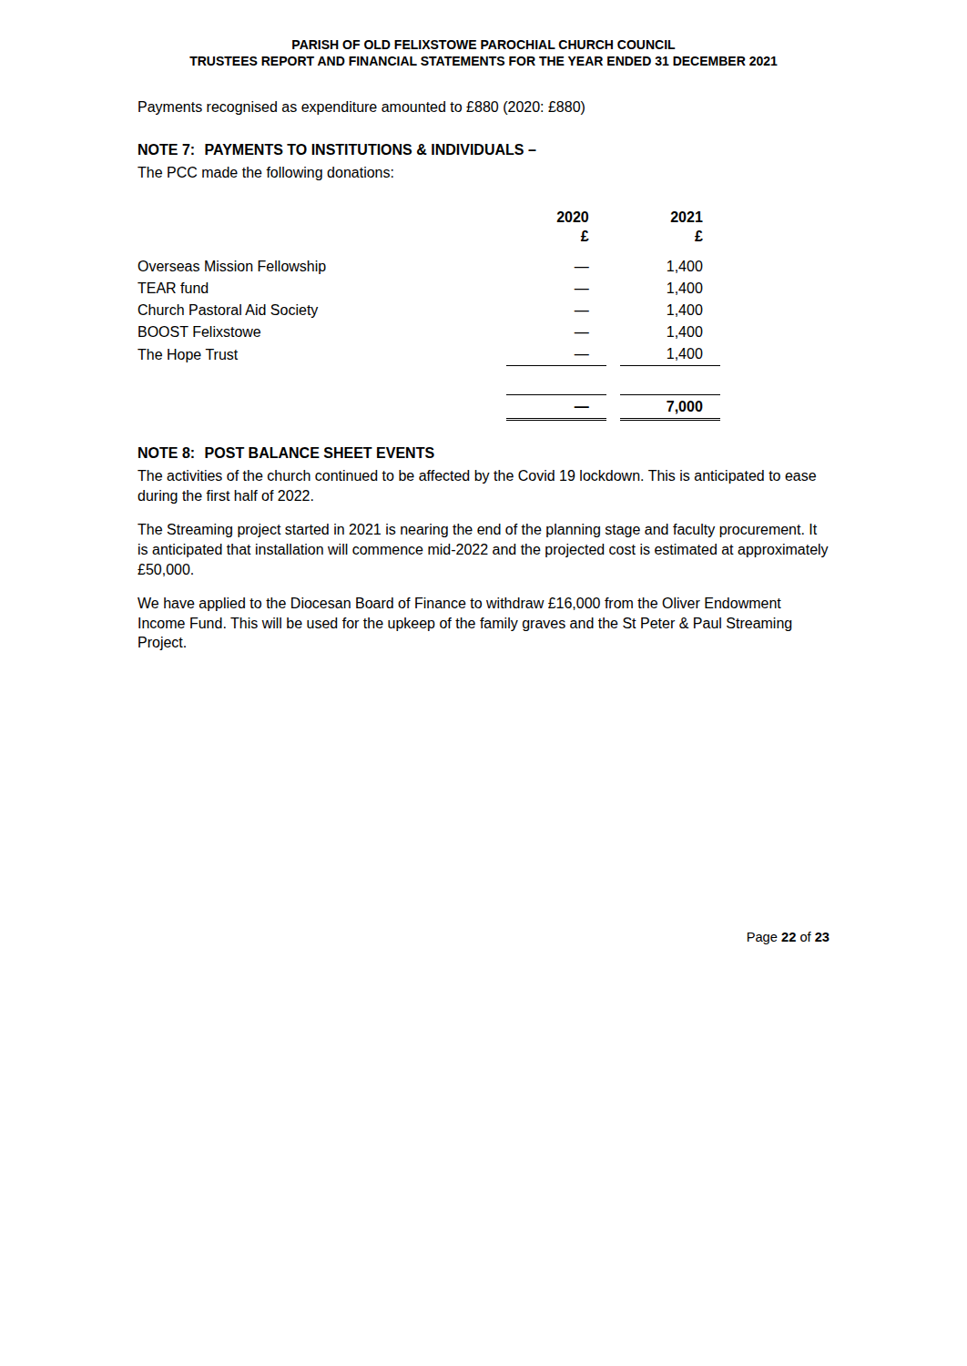Parish of Old Felixstowe Parochial Church Council
Trustees Report and Financial Statements for the Year Ended 31 December 2021
Payments recognised as expenditure amounted to £880 (2020: £880)
NOTE 7: PAYMENTS TO INSTITUTIONS & INDIVIDUALS –
The PCC made the following donations:
| | 2020 | | 2021 |
| | £ | | £ |
| Overseas Mission Fellowship | — | | 1,400 |
| TEAR fund | — | | 1,400 |
| Church Pastoral Aid Society | — | | 1,400 |
| BOOST Felixstowe | — | | 1,400 |
| The Hope Trust | — | | 1,400 |
| | — | | 7,000 |
NOTE 8: POST BALANCE SHEET EVENTS
The activities of the church continued to be affected by the Covid 19 lockdown. This is anticipated to ease during the first half of 2022.
The Streaming project started in 2021 is nearing the end of the planning stage and faculty procurement. It is anticipated that installation will commence mid-2022 and the projected cost is estimated at approximately £50,000.
We have applied to the Diocesan Board of Finance to withdraw £16,000 from the Oliver Endowment Income Fund. This will be used for the upkeep of the family graves and the St Peter & Paul Streaming Project.
Page 22 of 23